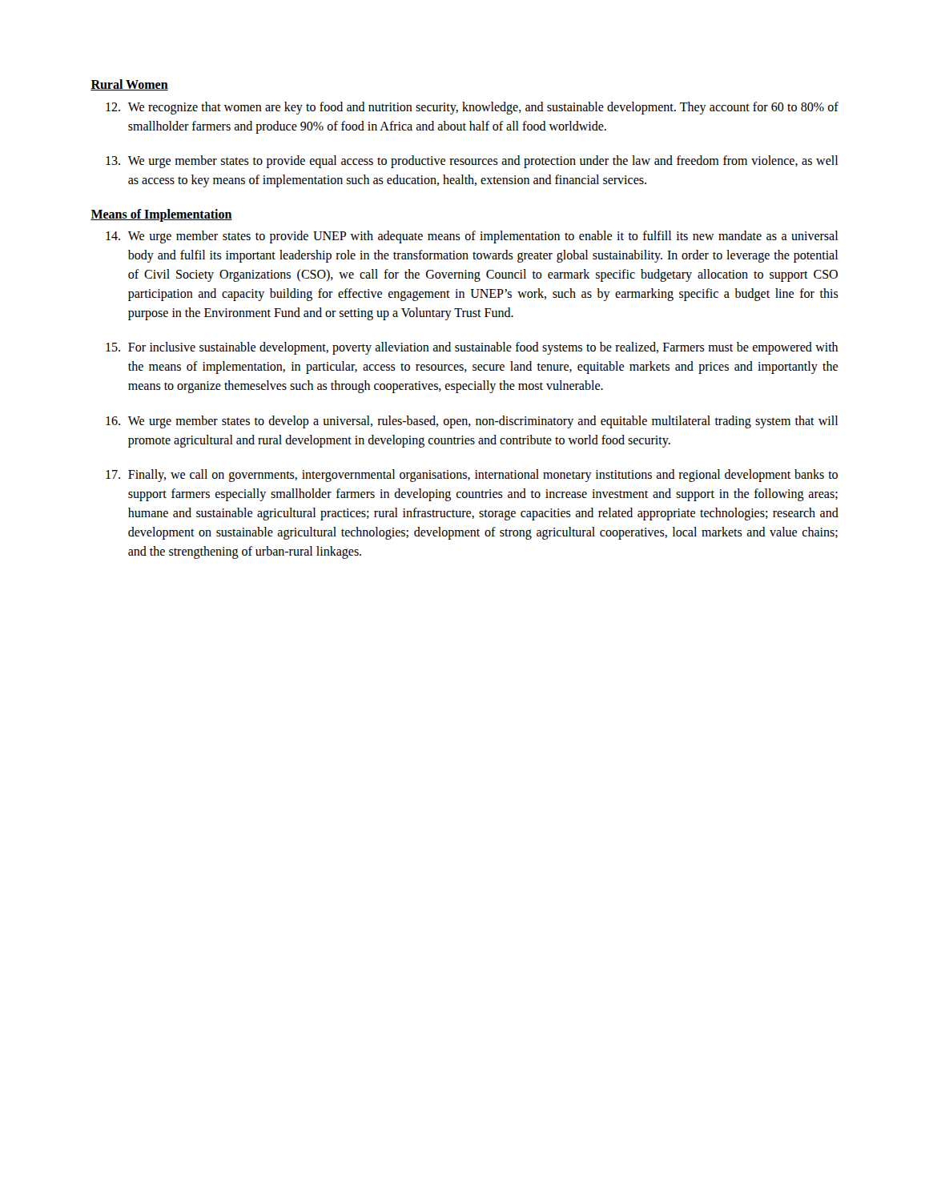Rural Women
We recognize that women are key to food and nutrition security, knowledge, and sustainable development. They account for 60 to 80% of smallholder farmers and produce 90% of food in Africa and about half of all food worldwide.
We urge member states to provide equal access to productive resources and protection under the law and freedom from violence, as well as access to key means of implementation such as education, health, extension and financial services.
Means of Implementation
We urge member states to provide UNEP with adequate means of implementation to enable it to fulfill its new mandate as a universal body and fulfil its important leadership role in the transformation towards greater global sustainability. In order to leverage the potential of Civil Society Organizations (CSO), we call for the Governing Council to earmark specific budgetary allocation to support CSO participation and capacity building for effective engagement in UNEP’s work, such as by earmarking specific a budget line for this purpose in the Environment Fund and or setting up a Voluntary Trust Fund.
For inclusive sustainable development, poverty alleviation and sustainable food systems to be realized, Farmers must be empowered with the means of implementation, in particular, access to resources, secure land tenure, equitable markets and prices and importantly the means to organize themeselves such as through cooperatives, especially the most vulnerable.
We urge member states to develop a universal, rules-based, open, non-discriminatory and equitable multilateral trading system that will promote agricultural and rural development in developing countries and contribute to world food security.
Finally, we call on governments, intergovernmental organisations, international monetary institutions and regional development banks to support farmers especially smallholder farmers in developing countries and to increase investment and support in the following areas; humane and sustainable agricultural practices; rural infrastructure, storage capacities and related appropriate technologies; research and development on sustainable agricultural technologies; development of strong agricultural cooperatives, local markets and value chains; and the strengthening of urban-rural linkages.